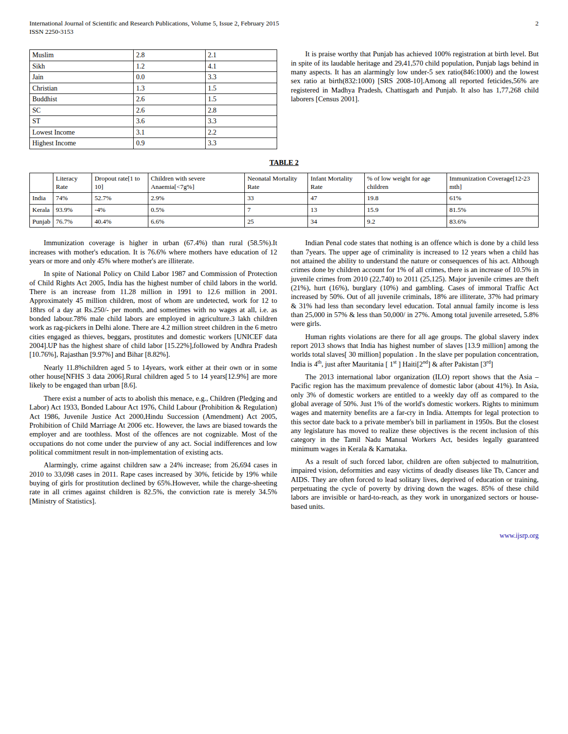International Journal of Scientific and Research Publications, Volume 5, Issue 2, February 2015
ISSN 2250-3153
2
| Muslim | 2.8 | 2.1 |
| Sikh | 1.2 | 4.1 |
| Jain | 0.0 | 3.3 |
| Christian | 1.3 | 1.5 |
| Buddhist | 2.6 | 1.5 |
| SC | 2.6 | 2.8 |
| ST | 3.6 | 3.3 |
| Lowest Income | 3.1 | 2.2 |
| Highest Income | 0.9 | 3.3 |
It is praise worthy that Punjab has achieved 100% registration at birth level. But in spite of its laudable heritage and 29,41,570 child population, Punjab lags behind in many aspects. It has an alarmingly low under-5 sex ratio(846:1000) and the lowest sex ratio at birth(832:1000) [SRS 2008-10].Among all reported feticides,56% are registered in Madhya Pradesh, Chattisgarh and Punjab. It also has 1,77,268 child laborers [Census 2001].
TABLE 2
| | Literacy Rate | Dropout rate[1 to 10] | Children with severe Anaemia[<7g%] | Neonatal Mortality Rate | Infant Mortality Rate | % of low weight for age children | Immunization Coverage[12-23 mth] |
| --- | --- | --- | --- | --- | --- | --- | --- |
| India | 74% | 52.7% | 2.9% | 33 | 47 | 19.8 | 61% |
| Kerala | 93.9% | -4% | 0.5% | 7 | 13 | 15.9 | 81.5% |
| Punjab | 76.7% | 40.4% | 6.6% | 25 | 34 | 9.2 | 83.6% |
Immunization coverage is higher in urban (67.4%) than rural (58.5%).It increases with mother's education. It is 76.6% where mothers have education of 12 years or more and only 45% where mother's are illiterate.
In spite of National Policy on Child Labor 1987 and Commission of Protection of Child Rights Act 2005, India has the highest number of child labors in the world. There is an increase from 11.28 million in 1991 to 12.6 million in 2001. Approximately 45 million children, most of whom are undetected, work for 12 to 18hrs of a day at Rs.250/- per month, and sometimes with no wages at all, i.e. as bonded labour.78% male child labors are employed in agriculture.3 lakh children work as rag-pickers in Delhi alone. There are 4.2 million street children in the 6 metro cities engaged as thieves, beggars, prostitutes and domestic workers [UNICEF data 2004].UP has the highest share of child labor [15.22%],followed by Andhra Pradesh [10.76%], Rajasthan [9.97%] and Bihar [8.82%].
Nearly 11.8%children aged 5 to 14years, work either at their own or in some other house[NFHS 3 data 2006].Rural children aged 5 to 14 years[12.9%] are more likely to be engaged than urban [8.6].
There exist a number of acts to abolish this menace, e.g., Children (Pledging and Labor) Act 1933, Bonded Labour Act 1976, Child Labour (Prohibition & Regulation) Act 1986, Juvenile Justice Act 2000,Hindu Succession (Amendment) Act 2005, Prohibition of Child Marriage At 2006 etc. However, the laws are biased towards the employer and are toothless. Most of the offences are not cognizable. Most of the occupations do not come under the purview of any act. Social indifferences and low political commitment result in non-implementation of existing acts.
Alarmingly, crime against children saw a 24% increase; from 26,694 cases in 2010 to 33,098 cases in 2011. Rape cases increased by 30%, feticide by 19% while buying of girls for prostitution declined by 65%.However, while the charge-sheeting rate in all crimes against children is 82.5%, the conviction rate is merely 34.5% [Ministry of Statistics].
Indian Penal code states that nothing is an offence which is done by a child less than 7years. The upper age of criminality is increased to 12 years when a child has not attained the ability to understand the nature or consequences of his act. Although crimes done by children account for 1% of all crimes, there is an increase of 10.5% in juvenile crimes from 2010 (22,740) to 2011 (25,125). Major juvenile crimes are theft (21%), hurt (16%), burglary (10%) and gambling. Cases of immoral Traffic Act increased by 50%. Out of all juvenile criminals, 18% are illiterate, 37% had primary & 31% had less than secondary level education. Total annual family income is less than 25,000 in 57% & less than 50,000/ in 27%. Among total juvenile arreseted, 5.8% were girls.
Human rights violations are there for all age groups. The global slavery index report 2013 shows that India has highest number of slaves [13.9 million] among the worlds total slaves[ 30 million] population . In the slave per population concentration, India is 4th, just after Mauritania [ 1st ] Haiti[2nd] & after Pakistan [3rd]
The 2013 international labor organization (ILO) report shows that the Asia –Pacific region has the maximum prevalence of domestic labor (about 41%). In Asia, only 3% of domestic workers are entitled to a weekly day off as compared to the global average of 50%. Just 1% of the world's domestic workers. Rights to minimum wages and maternity benefits are a far-cry in India. Attempts for legal protection to this sector date back to a private member's bill in parliament in 1950s. But the closest any legislature has moved to realize these objectives is the recent inclusion of this category in the Tamil Nadu Manual Workers Act, besides legally guaranteed minimum wages in Kerala & Karnataka.
As a result of such forced labor, children are often subjected to malnutrition, impaired vision, deformities and easy victims of deadly diseases like Tb, Cancer and AIDS. They are often forced to lead solitary lives, deprived of education or training, perpetuating the cycle of poverty by driving down the wages. 85% of these child labors are invisible or hard-to-reach, as they work in unorganized sectors or house-based units.
www.ijsrp.org